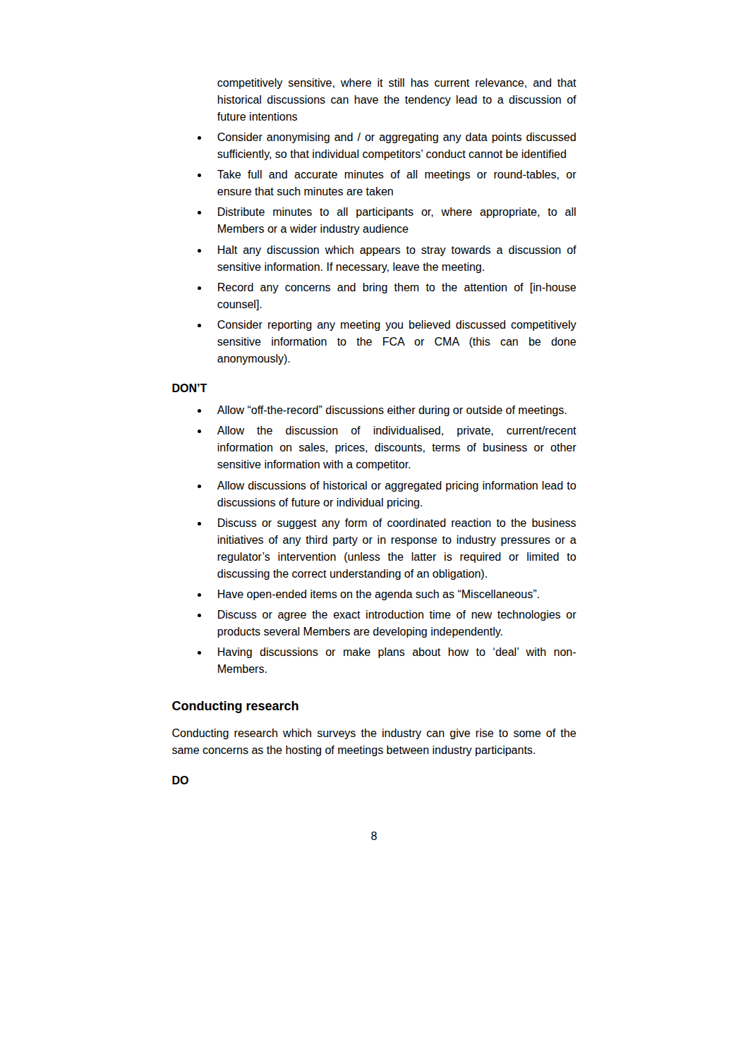competitively sensitive, where it still has current relevance, and that historical discussions can have the tendency lead to a discussion of future intentions
Consider anonymising and / or aggregating any data points discussed sufficiently, so that individual competitors’ conduct cannot be identified
Take full and accurate minutes of all meetings or round-tables, or ensure that such minutes are taken
Distribute minutes to all participants or, where appropriate, to all Members or a wider industry audience
Halt any discussion which appears to stray towards a discussion of sensitive information. If necessary, leave the meeting.
Record any concerns and bring them to the attention of [in-house counsel].
Consider reporting any meeting you believed discussed competitively sensitive information to the FCA or CMA (this can be done anonymously).
DON’T
Allow “off-the-record” discussions either during or outside of meetings.
Allow the discussion of individualised, private, current/recent information on sales, prices, discounts, terms of business or other sensitive information with a competitor.
Allow discussions of historical or aggregated pricing information lead to discussions of future or individual pricing.
Discuss or suggest any form of coordinated reaction to the business initiatives of any third party or in response to industry pressures or a regulator’s intervention (unless the latter is required or limited to discussing the correct understanding of an obligation).
Have open-ended items on the agenda such as “Miscellaneous”.
Discuss or agree the exact introduction time of new technologies or products several Members are developing independently.
Having discussions or make plans about how to ‘deal’ with non-Members.
Conducting research
Conducting research which surveys the industry can give rise to some of the same concerns as the hosting of meetings between industry participants.
DO
8